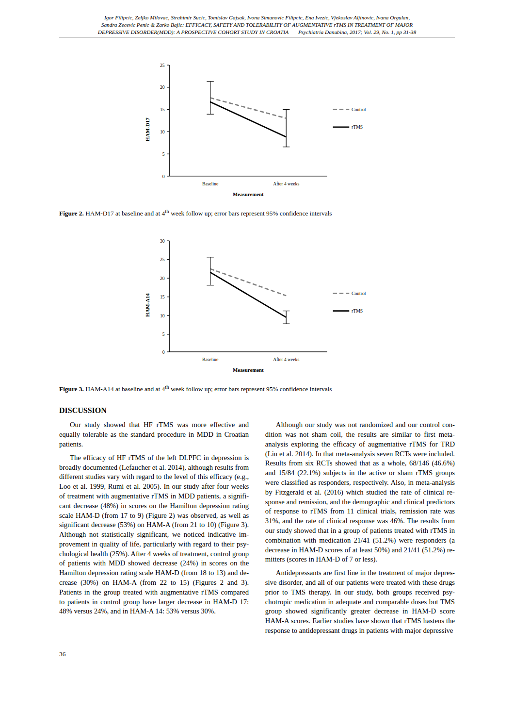Igor Filipcic, Zeljko Milovac, Strahimir Sucic, Tomislav Gajsak, Ivona Simunovic Filipcic, Ena Ivezic, Vjekoslav Aljinovic, Ivana Orgulan,
Sandra Zecevic Penic & Zarko Bajic: EFFICACY, SAFETY AND TOLERABILITY OF AUGMENTATIVE rTMS IN TREATMENT OF MAJOR
DEPRESSIVE DISORDER(MDD): A PROSPECTIVE COHORT STUDY IN CROATIA Psychiatria Danubina, 2017; Vol. 29, No. 1, pp 31-38
25 20 15 10 5 0 HAM-D17 Baseline After 4 weeks Measurement Control rTMS
Figure 2. HAM-D17 at baseline and at 4th week follow up; error bars represent 95% confidence intervals
30 25 20 15 10 5 0 HAM-A14 Baseline After 4 weeks Measurement Control rTMS
Figure 3. HAM-A14 at baseline and at 4th week follow up; error bars represent 95% confidence intervals
DISCUSSION
Our study showed that HF rTMS was more effective and equally tolerable as the standard procedure in MDD in Croatian patients.
The efficacy of HF rTMS of the left DLPFC in depression is broadly documented (Lefaucher et al. 2014), although results from different studies vary with regard to the level of this efficacy (e.g., Loo et al. 1999, Rumi et al. 2005). In our study after four weeks of treatment with augmentative rTMS in MDD patients, a significant decrease (48%) in scores on the Hamilton depression rating scale HAM-D (from 17 to 9) (Figure 2) was observed, as well as significant decrease (53%) on HAM-A (from 21 to 10) (Figure 3). Although not statistically significant, we noticed indicative improvement in quality of life, particularly with regard to their psychological health (25%). After 4 weeks of treatment, control group of patients with MDD showed decrease (24%) in scores on the Hamilton depression rating scale HAM-D (from 18 to 13) and decrease (30%) on HAM-A (from 22 to 15) (Figures 2 and 3). Patients in the group treated with augmentative rTMS compared to patients in control group have larger decrease in HAM-D 17: 48% versus 24%, and in HAM-A 14: 53% versus 30%.
Although our study was not randomized and our control condition was not sham coil, the results are similar to first meta-analysis exploring the efficacy of augmentative rTMS for TRD (Liu et al. 2014). In that meta-analysis seven RCTs were included. Results from six RCTs showed that as a whole, 68/146 (46.6%) and 15/84 (22.1%) subjects in the active or sham rTMS groups were classified as responders, respectively. Also, in meta-analysis by Fitzgerald et al. (2016) which studied the rate of clinical response and remission, and the demographic and clinical predictors of response to rTMS from 11 clinical trials, remission rate was 31%, and the rate of clinical response was 46%. The results from our study showed that in a group of patients treated with rTMS in combination with medication 21/41 (51.2%) were responders (a decrease in HAM-D scores of at least 50%) and 21/41 (51.2%) remitters (scores in HAM-D of 7 or less).
Antidepressants are first line in the treatment of major depressive disorder, and all of our patients were treated with these drugs prior to TMS therapy. In our study, both groups received psychotropic medication in adequate and comparable doses but TMS group showed significantly greater decrease in HAM-D score HAM-A scores. Earlier studies have shown that rTMS hastens the response to antidepressant drugs in patients with major depressive
36